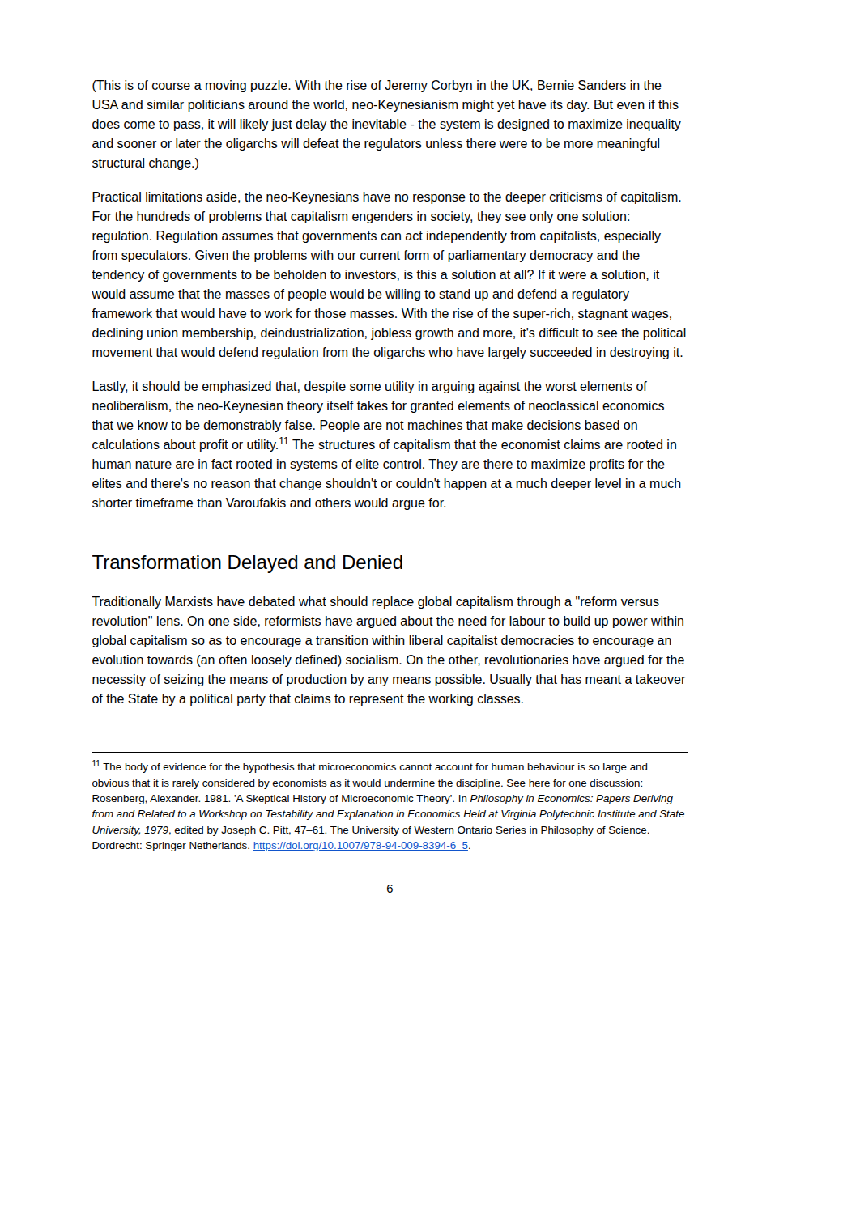(This is of course a moving puzzle. With the rise of Jeremy Corbyn in the UK, Bernie Sanders in the USA and similar politicians around the world, neo-Keynesianism might yet have its day. But even if this does come to pass, it will likely just delay the inevitable - the system is designed to maximize inequality and sooner or later the oligarchs will defeat the regulators unless there were to be more meaningful structural change.)
Practical limitations aside, the neo-Keynesians have no response to the deeper criticisms of capitalism. For the hundreds of problems that capitalism engenders in society, they see only one solution: regulation. Regulation assumes that governments can act independently from capitalists, especially from speculators. Given the problems with our current form of parliamentary democracy and the tendency of governments to be beholden to investors, is this a solution at all? If it were a solution, it would assume that the masses of people would be willing to stand up and defend a regulatory framework that would have to work for those masses. With the rise of the super-rich, stagnant wages, declining union membership, deindustrialization, jobless growth and more, it's difficult to see the political movement that would defend regulation from the oligarchs who have largely succeeded in destroying it.
Lastly, it should be emphasized that, despite some utility in arguing against the worst elements of neoliberalism, the neo-Keynesian theory itself takes for granted elements of neoclassical economics that we know to be demonstrably false. People are not machines that make decisions based on calculations about profit or utility.11 The structures of capitalism that the economist claims are rooted in human nature are in fact rooted in systems of elite control. They are there to maximize profits for the elites and there's no reason that change shouldn't or couldn't happen at a much deeper level in a much shorter timeframe than Varoufakis and others would argue for.
Transformation Delayed and Denied
Traditionally Marxists have debated what should replace global capitalism through a "reform versus revolution" lens. On one side, reformists have argued about the need for labour to build up power within global capitalism so as to encourage a transition within liberal capitalist democracies to encourage an evolution towards (an often loosely defined) socialism. On the other, revolutionaries have argued for the necessity of seizing the means of production by any means possible. Usually that has meant a takeover of the State by a political party that claims to represent the working classes.
11 The body of evidence for the hypothesis that microeconomics cannot account for human behaviour is so large and obvious that it is rarely considered by economists as it would undermine the discipline. See here for one discussion: Rosenberg, Alexander. 1981. 'A Skeptical History of Microeconomic Theory'. In Philosophy in Economics: Papers Deriving from and Related to a Workshop on Testability and Explanation in Economics Held at Virginia Polytechnic Institute and State University, 1979, edited by Joseph C. Pitt, 47–61. The University of Western Ontario Series in Philosophy of Science. Dordrecht: Springer Netherlands. https://doi.org/10.1007/978-94-009-8394-6_5.
6